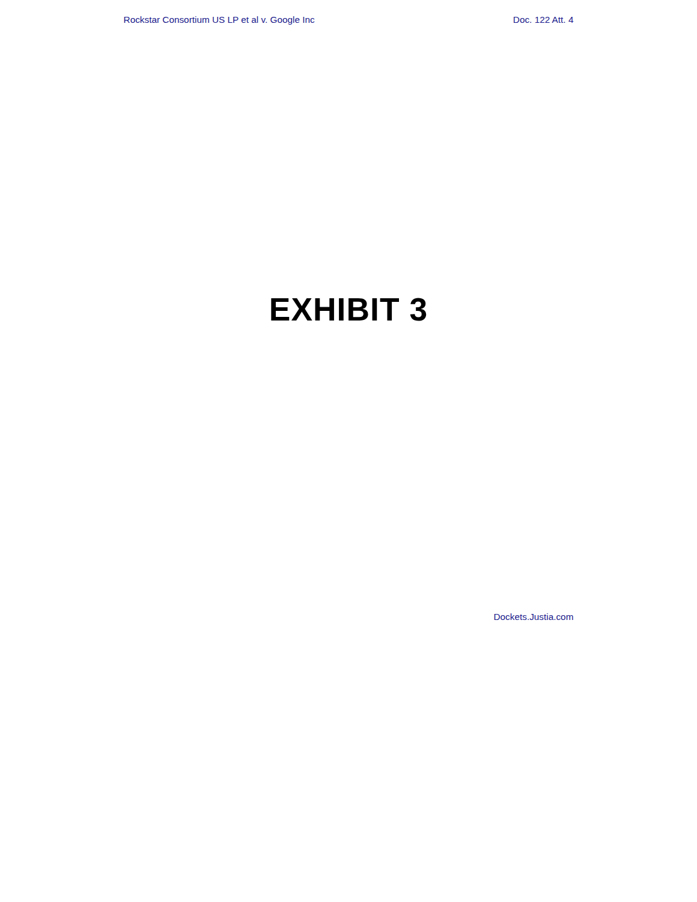Rockstar Consortium US LP et al v. Google Inc Doc. 122 Att. 4
EXHIBIT 3
Dockets.Justia.com